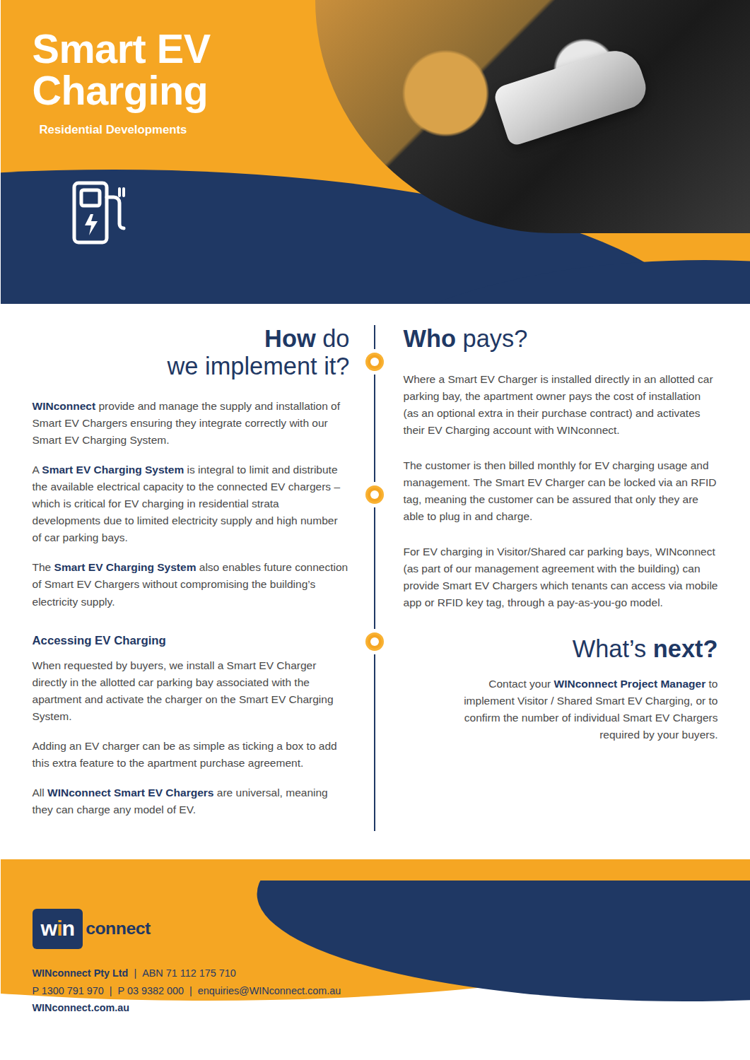Smart EV
Charging
Residential Developments
How do
we implement it?
WINconnect provide and manage the supply and installation of Smart EV Chargers ensuring they integrate correctly with our Smart EV Charging System.
A Smart EV Charging System is integral to limit and distribute the available electrical capacity to the connected EV chargers – which is critical for EV charging in residential strata developments due to limited electricity supply and high number of car parking bays.
The Smart EV Charging System also enables future connection of Smart EV Chargers without compromising the building’s electricity supply.
Accessing EV Charging
When requested by buyers, we install a Smart EV Charger directly in the allotted car parking bay associated with the apartment and activate the charger on the Smart EV Charging System.
Adding an EV charger can be as simple as ticking a box to add this extra feature to the apartment purchase agreement.
All WINconnect Smart EV Chargers are universal, meaning they can charge any model of EV.
Who pays?
Where a Smart EV Charger is installed directly in an allotted car parking bay, the apartment owner pays the cost of installation (as an optional extra in their purchase contract) and activates their EV Charging account with WINconnect.
The customer is then billed monthly for EV charging usage and management. The Smart EV Charger can be locked via an RFID tag, meaning the customer can be assured that only they are able to plug in and charge.
For EV charging in Visitor/Shared car parking bays, WINconnect (as part of our management agreement with the building) can provide Smart EV Chargers which tenants can access via mobile app or RFID key tag, through a pay-as-you-go model.
What’s next?
Contact your WINconnect Project Manager to implement Visitor / Shared Smart EV Charging, or to confirm the number of individual Smart EV Chargers required by your buyers.
win connect
WINconnect Pty Ltd | ABN 71 112 175 710
P 1300 791 970 | P 03 9382 000 | enquiries@WINconnect.com.au
WINconnect.com.au